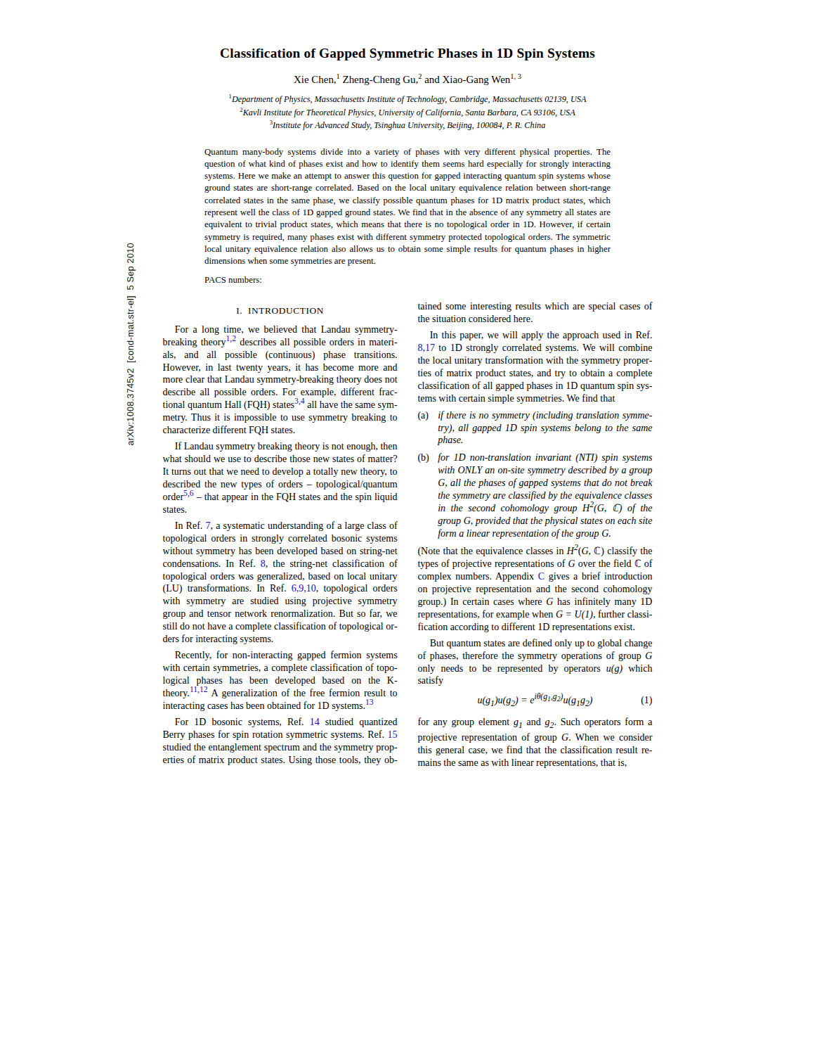arXiv:1008.3745v2 [cond-mat.str-el] 5 Sep 2010
Classification of Gapped Symmetric Phases in 1D Spin Systems
Xie Chen,1 Zheng-Cheng Gu,2 and Xiao-Gang Wen1, 3
1Department of Physics, Massachusetts Institute of Technology, Cambridge, Massachusetts 02139, USA
2Kavli Institute for Theoretical Physics, University of California, Santa Barbara, CA 93106, USA
3Institute for Advanced Study, Tsinghua University, Beijing, 100084, P. R. China
Quantum many-body systems divide into a variety of phases with very different physical properties. The question of what kind of phases exist and how to identify them seems hard especially for strongly interacting systems. Here we make an attempt to answer this question for gapped interacting quantum spin systems whose ground states are short-range correlated. Based on the local unitary equivalence relation between short-range correlated states in the same phase, we classify possible quantum phases for 1D matrix product states, which represent well the class of 1D gapped ground states. We find that in the absence of any symmetry all states are equivalent to trivial product states, which means that there is no topological order in 1D. However, if certain symmetry is required, many phases exist with different symmetry protected topological orders. The symmetric local unitary equivalence relation also allows us to obtain some simple results for quantum phases in higher dimensions when some symmetries are present.
PACS numbers:
I. INTRODUCTION
For a long time, we believed that Landau symmetry-breaking theory1,2 describes all possible orders in materials, and all possible (continuous) phase transitions. However, in last twenty years, it has become more and more clear that Landau symmetry-breaking theory does not describe all possible orders. For example, different fractional quantum Hall (FQH) states3,4 all have the same symmetry. Thus it is impossible to use symmetry breaking to characterize different FQH states.
If Landau symmetry breaking theory is not enough, then what should we use to describe those new states of matter? It turns out that we need to develop a totally new theory, to described the new types of orders – topological/quantum order5,6 – that appear in the FQH states and the spin liquid states.
In Ref. 7, a systematic understanding of a large class of topological orders in strongly correlated bosonic systems without symmetry has been developed based on string-net condensations. In Ref. 8, the string-net classification of topological orders was generalized, based on local unitary (LU) transformations. In Ref. 6,9,10, topological orders with symmetry are studied using projective symmetry group and tensor network renormalization. But so far, we still do not have a complete classification of topological orders for interacting systems.
Recently, for non-interacting gapped fermion systems with certain symmetries, a complete classification of topological phases has been developed based on the K-theory.11,12 A generalization of the free fermion result to interacting cases has been obtained for 1D systems.13
For 1D bosonic systems, Ref. 14 studied quantized Berry phases for spin rotation symmetric systems. Ref. 15 studied the entanglement spectrum and the symmetry properties of matrix product states. Using those tools, they obtained some interesting results which are special cases of the situation considered here.
In this paper, we will apply the approach used in Ref. 8,17 to 1D strongly correlated systems. We will combine the local unitary transformation with the symmetry properties of matrix product states, and try to obtain a complete classification of all gapped phases in 1D quantum spin systems with certain simple symmetries. We find that
(a) if there is no symmetry (including translation symmetry), all gapped 1D spin systems belong to the same phase.
(b) for 1D non-translation invariant (NTI) spin systems with ONLY an on-site symmetry described by a group G, all the phases of gapped systems that do not break the symmetry are classified by the equivalence classes in the second cohomology group H2(G, ℂ) of the group G, provided that the physical states on each site form a linear representation of the group G.
(Note that the equivalence classes in H2(G, ℂ) classify the types of projective representations of G over the field ℂ of complex numbers. Appendix C gives a brief introduction on projective representation and the second cohomology group.) In certain cases where G has infinitely many 1D representations, for example when G = U(1), further classification according to different 1D representations exist.
But quantum states are defined only up to global change of phases, therefore the symmetry operations of group G only needs to be represented by operators u(g) which satisfy
u(g1)u(g2) = eiθ(g1,g2)u(g1g2) (1)
for any group element g1 and g2. Such operators form a projective representation of group G. When we consider this general case, we find that the classification result remains the same as with linear representations, that is,